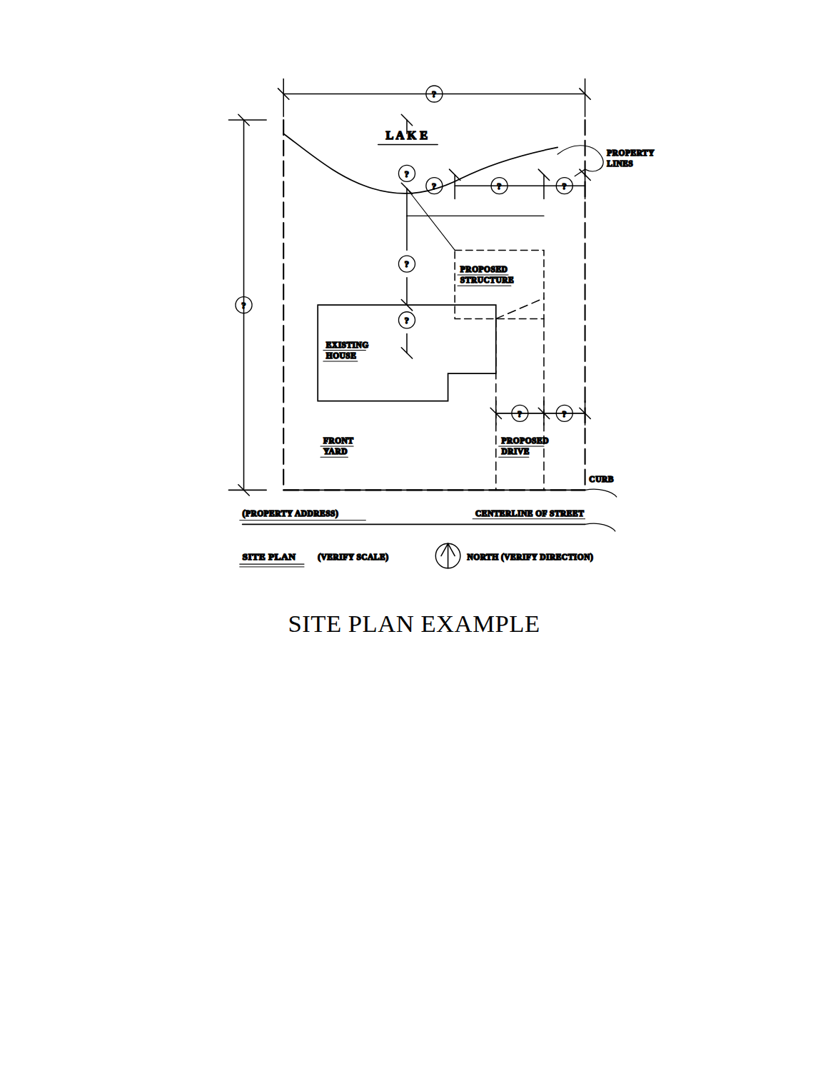? ? PROPERTY LINES L A K E ? ? ? PROPOSED STRUCTURE ? ? ? EXISTING HOUSE PROPOSED DRIVE ? ? FRONT YARD CURB CENTERLINE OF STREET (PROPERTY ADDRESS) SITE PLAN (VERIFY SCALE) NORTH (VERIFY DIRECTION)
SITE PLAN EXAMPLE